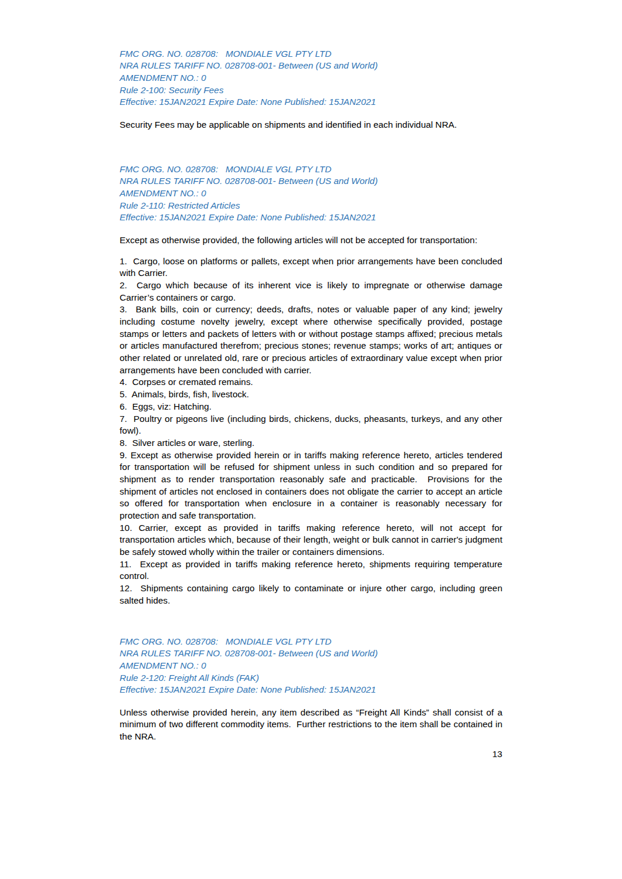FMC ORG. NO. 028708: MONDIALE VGL PTY LTD
NRA RULES TARIFF NO. 028708-001- Between (US and World)
AMENDMENT NO.: 0
Rule 2-100: Security Fees
Effective: 15JAN2021 Expire Date: None Published: 15JAN2021
Security Fees may be applicable on shipments and identified in each individual NRA.
FMC ORG. NO. 028708: MONDIALE VGL PTY LTD
NRA RULES TARIFF NO. 028708-001- Between (US and World)
AMENDMENT NO.: 0
Rule 2-110: Restricted Articles
Effective: 15JAN2021 Expire Date: None Published: 15JAN2021
Except as otherwise provided, the following articles will not be accepted for transportation:
1. Cargo, loose on platforms or pallets, except when prior arrangements have been concluded with Carrier.
2. Cargo which because of its inherent vice is likely to impregnate or otherwise damage Carrier’s containers or cargo.
3. Bank bills, coin or currency; deeds, drafts, notes or valuable paper of any kind; jewelry including costume novelty jewelry, except where otherwise specifically provided, postage stamps or letters and packets of letters with or without postage stamps affixed; precious metals or articles manufactured therefrom; precious stones; revenue stamps; works of art; antiques or other related or unrelated old, rare or precious articles of extraordinary value except when prior arrangements have been concluded with carrier.
4. Corpses or cremated remains.
5. Animals, birds, fish, livestock.
6. Eggs, viz: Hatching.
7. Poultry or pigeons live (including birds, chickens, ducks, pheasants, turkeys, and any other fowl).
8. Silver articles or ware, sterling.
9. Except as otherwise provided herein or in tariffs making reference hereto, articles tendered for transportation will be refused for shipment unless in such condition and so prepared for shipment as to render transportation reasonably safe and practicable. Provisions for the shipment of articles not enclosed in containers does not obligate the carrier to accept an article so offered for transportation when enclosure in a container is reasonably necessary for protection and safe transportation.
10. Carrier, except as provided in tariffs making reference hereto, will not accept for transportation articles which, because of their length, weight or bulk cannot in carrier's judgment be safely stowed wholly within the trailer or containers dimensions.
11. Except as provided in tariffs making reference hereto, shipments requiring temperature control.
12. Shipments containing cargo likely to contaminate or injure other cargo, including green salted hides.
FMC ORG. NO. 028708: MONDIALE VGL PTY LTD
NRA RULES TARIFF NO. 028708-001- Between (US and World)
AMENDMENT NO.: 0
Rule 2-120: Freight All Kinds (FAK)
Effective: 15JAN2021 Expire Date: None Published: 15JAN2021
Unless otherwise provided herein, any item described as “Freight All Kinds” shall consist of a minimum of two different commodity items. Further restrictions to the item shall be contained in the NRA.
13